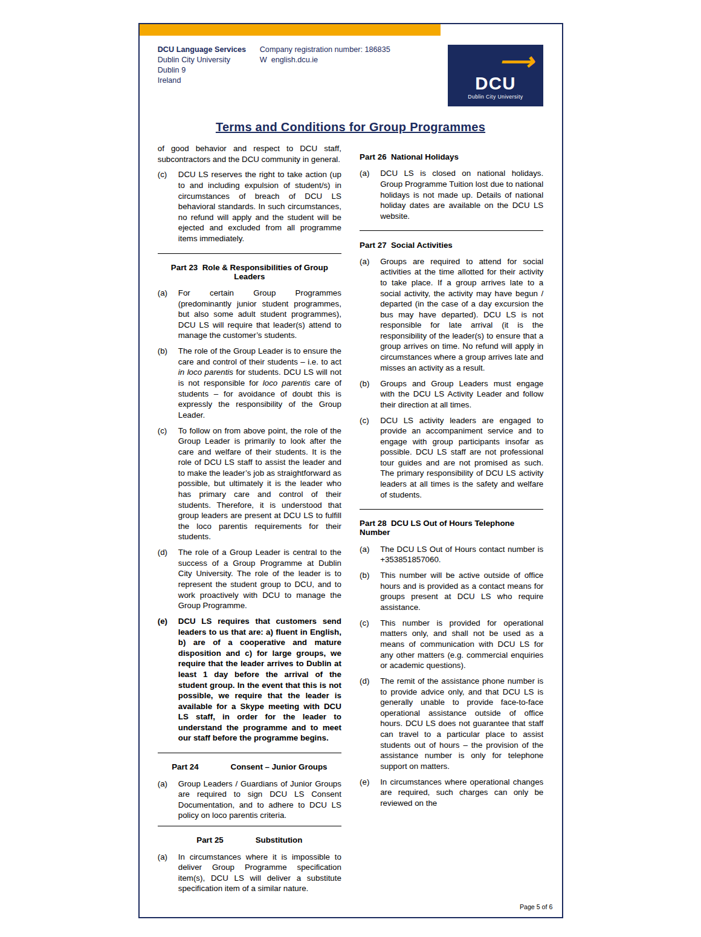DCU Language Services
Dublin City University
Dublin 9
Ireland
Company registration number: 186835
W english.dcu.ie
⟶
DCU
Dublin City University
Terms and Conditions for Group Programmes
of good behavior and respect to DCU staff, subcontractors and the DCU community in general.
(c) DCU LS reserves the right to take action (up to and including expulsion of student/s) in circumstances of breach of DCU LS behavioral standards. In such circumstances, no refund will apply and the student will be ejected and excluded from all programme items immediately.
Part 23 Role & Responsibilities of Group Leaders
(a) For certain Group Programmes (predominantly junior student programmes, but also some adult student programmes), DCU LS will require that leader(s) attend to manage the customer’s students.
(b) The role of the Group Leader is to ensure the care and control of their students – i.e. to act in loco parentis for students. DCU LS will not is not responsible for loco parentis care of students – for avoidance of doubt this is expressly the responsibility of the Group Leader.
(c) To follow on from above point, the role of the Group Leader is primarily to look after the care and welfare of their students. It is the role of DCU LS staff to assist the leader and to make the leader’s job as straightforward as possible, but ultimately it is the leader who has primary care and control of their students. Therefore, it is understood that group leaders are present at DCU LS to fulfill the loco parentis requirements for their students.
(d) The role of a Group Leader is central to the success of a Group Programme at Dublin City University. The role of the leader is to represent the student group to DCU, and to work proactively with DCU to manage the Group Programme.
(e) DCU LS requires that customers send leaders to us that are: a) fluent in English, b) are of a cooperative and mature disposition and c) for large groups, we require that the leader arrives to Dublin at least 1 day before the arrival of the student group. In the event that this is not possible, we require that the leader is available for a Skype meeting with DCU LS staff, in order for the leader to understand the programme and to meet our staff before the programme begins.
Part 24 Consent – Junior Groups
(a) Group Leaders / Guardians of Junior Groups are required to sign DCU LS Consent Documentation, and to adhere to DCU LS policy on loco parentis criteria.
Part 25 Substitution
(a) In circumstances where it is impossible to deliver Group Programme specification item(s), DCU LS will deliver a substitute specification item of a similar nature.
Part 26 National Holidays
(a) DCU LS is closed on national holidays. Group Programme Tuition lost due to national holidays is not made up. Details of national holiday dates are available on the DCU LS website.
Part 27 Social Activities
(a) Groups are required to attend for social activities at the time allotted for their activity to take place. If a group arrives late to a social activity, the activity may have begun / departed (in the case of a day excursion the bus may have departed). DCU LS is not responsible for late arrival (it is the responsibility of the leader(s) to ensure that a group arrives on time. No refund will apply in circumstances where a group arrives late and misses an activity as a result.
(b) Groups and Group Leaders must engage with the DCU LS Activity Leader and follow their direction at all times.
(c) DCU LS activity leaders are engaged to provide an accompaniment service and to engage with group participants insofar as possible. DCU LS staff are not professional tour guides and are not promised as such. The primary responsibility of DCU LS activity leaders at all times is the safety and welfare of students.
Part 28 DCU LS Out of Hours Telephone Number
(a) The DCU LS Out of Hours contact number is +353851857060.
(b) This number will be active outside of office hours and is provided as a contact means for groups present at DCU LS who require assistance.
(c) This number is provided for operational matters only, and shall not be used as a means of communication with DCU LS for any other matters (e.g. commercial enquiries or academic questions).
(d) The remit of the assistance phone number is to provide advice only, and that DCU LS is generally unable to provide face-to-face operational assistance outside of office hours. DCU LS does not guarantee that staff can travel to a particular place to assist students out of hours – the provision of the assistance number is only for telephone support on matters.
(e) In circumstances where operational changes are required, such charges can only be reviewed on the
Page 5 of 6